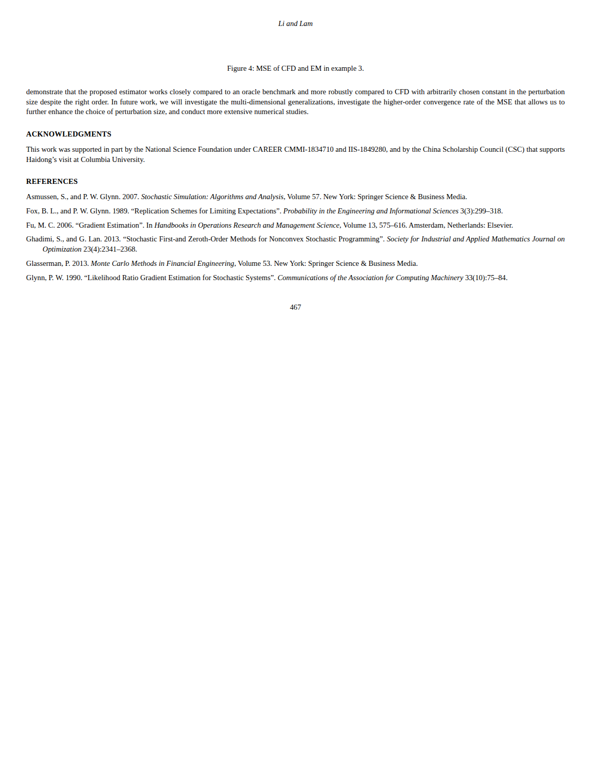Li and Lam
Figure 4: MSE of CFD and EM in example 3.
demonstrate that the proposed estimator works closely compared to an oracle benchmark and more robustly compared to CFD with arbitrarily chosen constant in the perturbation size despite the right order. In future work, we will investigate the multi-dimensional generalizations, investigate the higher-order convergence rate of the MSE that allows us to further enhance the choice of perturbation size, and conduct more extensive numerical studies.
Acknowledgments
This work was supported in part by the National Science Foundation under CAREER CMMI-1834710 and IIS-1849280, and by the China Scholarship Council (CSC) that supports Haidong’s visit at Columbia University.
References
Asmussen, S., and P. W. Glynn. 2007. Stochastic Simulation: Algorithms and Analysis, Volume 57. New York: Springer Science & Business Media.
Fox, B. L., and P. W. Glynn. 1989. “Replication Schemes for Limiting Expectations”. Probability in the Engineering and Informational Sciences 3(3):299–318.
Fu, M. C. 2006. “Gradient Estimation”. In Handbooks in Operations Research and Management Science, Volume 13, 575–616. Amsterdam, Netherlands: Elsevier.
Ghadimi, S., and G. Lan. 2013. “Stochastic First-and Zeroth-Order Methods for Nonconvex Stochastic Programming”. Society for Industrial and Applied Mathematics Journal on Optimization 23(4):2341–2368.
Glasserman, P. 2013. Monte Carlo Methods in Financial Engineering, Volume 53. New York: Springer Science & Business Media.
Glynn, P. W. 1990. “Likelihood Ratio Gradient Estimation for Stochastic Systems”. Communications of the Association for Computing Machinery 33(10):75–84.
467